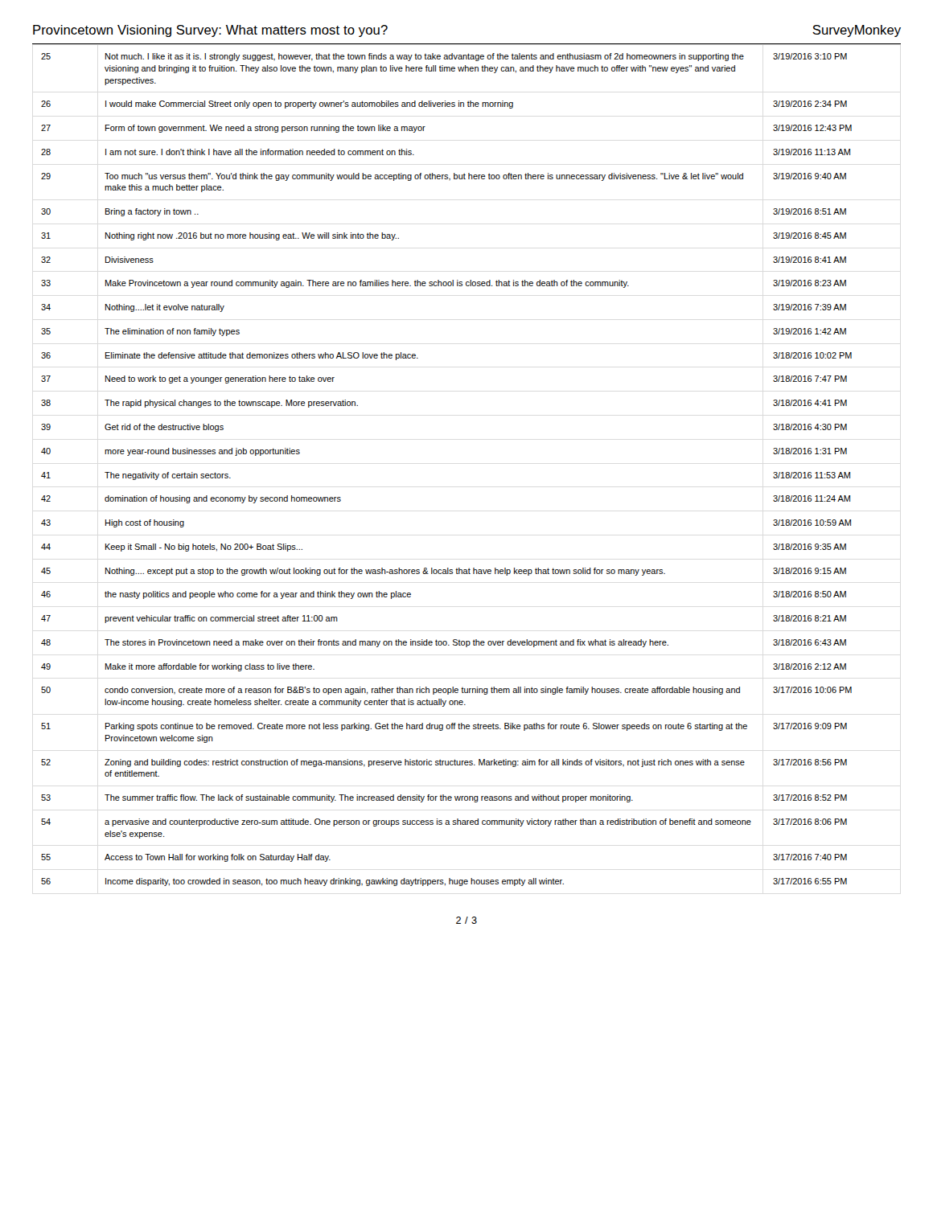Provincetown Visioning Survey: What matters most to you?
SurveyMonkey
| 25 | Not much. I like it as it is. I strongly suggest, however, that the town finds a way to take advantage of the talents and enthusiasm of 2d homeowners in supporting the visioning and bringing it to fruition. They also love the town, many plan to live here full time when they can, and they have much to offer with "new eyes" and varied perspectives. | 3/19/2016 3:10 PM |
| 26 | I would make Commercial Street only open to property owner's automobiles and deliveries in the morning | 3/19/2016 2:34 PM |
| 27 | Form of town government. We need a strong person running the town like a mayor | 3/19/2016 12:43 PM |
| 28 | I am not sure. I don't think I have all the information needed to comment on this. | 3/19/2016 11:13 AM |
| 29 | Too much "us versus them". You'd think the gay community would be accepting of others, but here too often there is unnecessary divisiveness. "Live & let live" would make this a much better place. | 3/19/2016 9:40 AM |
| 30 | Bring a factory in town .. | 3/19/2016 8:51 AM |
| 31 | Nothing right now .2016 but no more housing eat.. We will sink into the bay.. | 3/19/2016 8:45 AM |
| 32 | Divisiveness | 3/19/2016 8:41 AM |
| 33 | Make Provincetown a year round community again. There are no families here. the school is closed. that is the death of the community. | 3/19/2016 8:23 AM |
| 34 | Nothing....let it evolve naturally | 3/19/2016 7:39 AM |
| 35 | The elimination of non family types | 3/19/2016 1:42 AM |
| 36 | Eliminate the defensive attitude that demonizes others who ALSO love the place. | 3/18/2016 10:02 PM |
| 37 | Need to work to get a younger generation here to take over | 3/18/2016 7:47 PM |
| 38 | The rapid physical changes to the townscape. More preservation. | 3/18/2016 4:41 PM |
| 39 | Get rid of the destructive blogs | 3/18/2016 4:30 PM |
| 40 | more year-round businesses and job opportunities | 3/18/2016 1:31 PM |
| 41 | The negativity of certain sectors. | 3/18/2016 11:53 AM |
| 42 | domination of housing and economy by second homeowners | 3/18/2016 11:24 AM |
| 43 | High cost of housing | 3/18/2016 10:59 AM |
| 44 | Keep it Small - No big hotels, No 200+ Boat Slips... | 3/18/2016 9:35 AM |
| 45 | Nothing.... except put a stop to the growth w/out looking out for the wash-ashores & locals that have help keep that town solid for so many years. | 3/18/2016 9:15 AM |
| 46 | the nasty politics and people who come for a year and think they own the place | 3/18/2016 8:50 AM |
| 47 | prevent vehicular traffic on commercial street after 11:00 am | 3/18/2016 8:21 AM |
| 48 | The stores in Provincetown need a make over on their fronts and many on the inside too. Stop the over development and fix what is already here. | 3/18/2016 6:43 AM |
| 49 | Make it more affordable for working class to live there. | 3/18/2016 2:12 AM |
| 50 | condo conversion, create more of a reason for B&B's to open again, rather than rich people turning them all into single family houses. create affordable housing and low-income housing. create homeless shelter. create a community center that is actually one. | 3/17/2016 10:06 PM |
| 51 | Parking spots continue to be removed. Create more not less parking. Get the hard drug off the streets. Bike paths for route 6. Slower speeds on route 6 starting at the Provincetown welcome sign | 3/17/2016 9:09 PM |
| 52 | Zoning and building codes: restrict construction of mega-mansions, preserve historic structures. Marketing: aim for all kinds of visitors, not just rich ones with a sense of entitlement. | 3/17/2016 8:56 PM |
| 53 | The summer traffic flow. The lack of sustainable community. The increased density for the wrong reasons and without proper monitoring. | 3/17/2016 8:52 PM |
| 54 | a pervasive and counterproductive zero-sum attitude. One person or groups success is a shared community victory rather than a redistribution of benefit and someone else's expense. | 3/17/2016 8:06 PM |
| 55 | Access to Town Hall for working folk on Saturday Half day. | 3/17/2016 7:40 PM |
| 56 | Income disparity, too crowded in season, too much heavy drinking, gawking daytrippers, huge houses empty all winter. | 3/17/2016 6:55 PM |
2 / 3